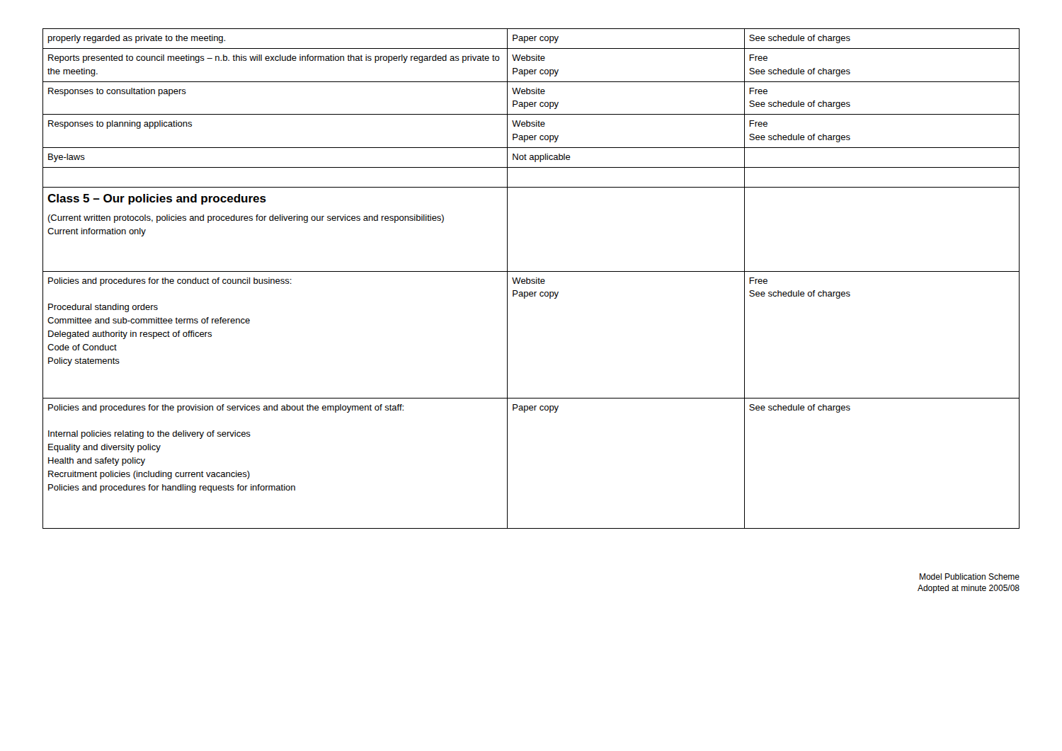| properly regarded as private to the meeting. | Paper copy | See schedule of charges |
| Reports presented to council meetings – n.b. this will exclude information that is properly regarded as private to the meeting. | Website Paper copy | Free See schedule of charges |
| Responses to consultation papers | Website Paper copy | Free See schedule of charges |
| Responses to planning applications | Website Paper copy | Free See schedule of charges |
| Bye-laws | Not applicable | |
| Class 5 – Our policies and procedures (Current written protocols, policies and procedures for delivering our services and responsibilities) Current information only | | |
| Policies and procedures for the conduct of council business: Procedural standing orders Committee and sub-committee terms of reference Delegated authority in respect of officers Code of Conduct Policy statements | Website Paper copy | Free See schedule of charges |
| Policies and procedures for the provision of services and about the employment of staff: Internal policies relating to the delivery of services Equality and diversity policy Health and safety policy Recruitment policies (including current vacancies) Policies and procedures for handling requests for information | Paper copy | See schedule of charges |
Model Publication Scheme
Adopted at minute 2005/08